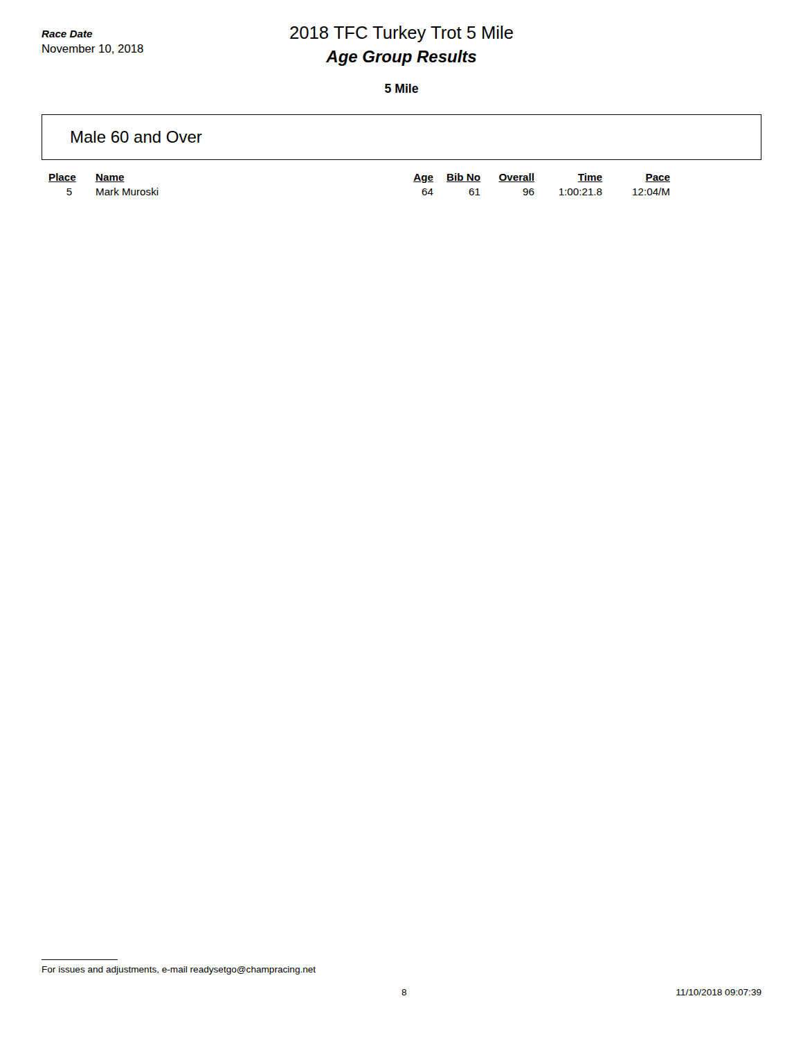Race Date
November 10, 2018
2018 TFC Turkey Trot 5 Mile
Age Group Results
5 Mile
Male 60 and Over
| Place | Name | Age | Bib No | Overall | Time | Pace | |
| --- | --- | --- | --- | --- | --- | --- | --- |
| 5 | Mark Muroski | 64 | 61 | 96 | 1:00:21.8 | 12:04/M | |
For issues and adjustments, e-mail readysetgo@champracing.net
8 11/10/2018 09:07:39